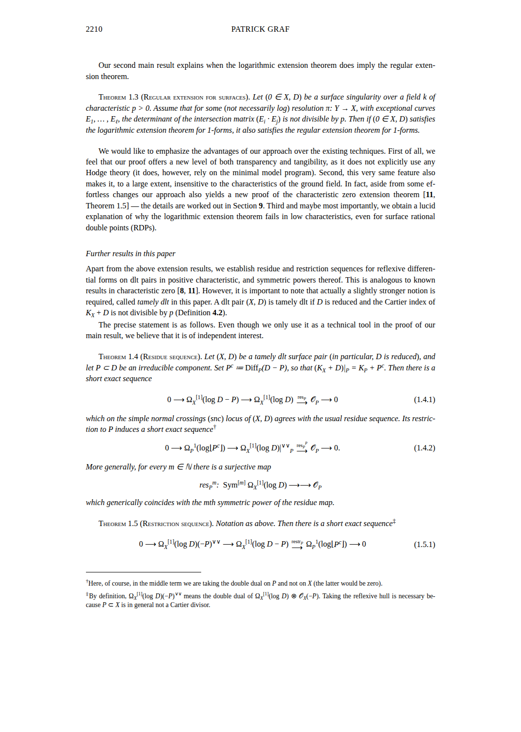2210 PATRICK GRAF 2210
Our second main result explains when the logarithmic extension theorem does imply the regular extension theorem.
Theorem 1.3 (Regular extension for surfaces). Let (0 ∈ X, D) be a surface singularity over a field k of characteristic p > 0. Assume that for some (not necessarily log) resolution π: Y → X, with exceptional curves E1, … , Eℓ, the determinant of the intersection matrix (Ei · Ej) is not divisible by p. Then if (0 ∈ X, D) satisfies the logarithmic extension theorem for 1-forms, it also satisfies the regular extension theorem for 1-forms.
We would like to emphasize the advantages of our approach over the existing techniques. First of all, we feel that our proof offers a new level of both transparency and tangibility, as it does not explicitly use any Hodge theory (it does, however, rely on the minimal model program). Second, this very same feature also makes it, to a large extent, insensitive to the characteristics of the ground field. In fact, aside from some effortless changes our approach also yields a new proof of the characteristic zero extension theorem [11, Theorem 1.5] — the details are worked out in Section 9. Third and maybe most importantly, we obtain a lucid explanation of why the logarithmic extension theorem fails in low characteristics, even for surface rational double points (RDPs).
Further results in this paper
Apart from the above extension results, we establish residue and restriction sequences for reflexive differential forms on dlt pairs in positive characteristic, and symmetric powers thereof. This is analogous to known results in characteristic zero [8, 11]. However, it is important to note that actually a slightly stronger notion is required, called tamely dlt in this paper. A dlt pair (X, D) is tamely dlt if D is reduced and the Cartier index of KX + D is not divisible by p (Definition 4.2).
The precise statement is as follows. Even though we only use it as a technical tool in the proof of our main result, we believe that it is of independent interest.
Theorem 1.4 (Residue sequence). Let (X, D) be a tamely dlt surface pair (in particular, D is reduced), and let P ⊂ D be an irreducible component. Set Pc ≔ DiffP(D − P), so that (KX + D)|P = KP + Pc. Then there is a short exact sequence
0 ⟶ ΩX[1](log D − P) ⟶ ΩX[1](log D) resP⟶ 𝒪P ⟶ 0 (1.4.1)
which on the simple normal crossings (snc) locus of (X, D) agrees with the usual residue sequence. Its restriction to P induces a short exact sequence†
0 ⟶ ΩP1(log⌊Pc⌋) ⟶ ΩX[1](log D)|∨∨P resPP⟶ 𝒪P ⟶ 0. (1.4.2)
More generally, for every m ∈ ℕ there is a surjective map
resPm: Sym[m] ΩX[1](log D) ⟶⟶ 𝒪P
which generically coincides with the mth symmetric power of the residue map.
Theorem 1.5 (Restriction sequence). Notation as above. Then there is a short exact sequence‡
0 ⟶ ΩX[1](log D)(−P)∨∨ ⟶ ΩX[1](log D − P) restrP⟶ ΩP1(log⌊Pc⌋) ⟶ 0 (1.5.1)
†Here, of course, in the middle term we are taking the double dual on P and not on X (the latter would be zero).
‡By definition, ΩX[1](log D)(−P)∨∨ means the double dual of ΩX[1](log D) ⊗ 𝒪X(−P). Taking the reflexive hull is necessary because P ⊂ X is in general not a Cartier divisor.